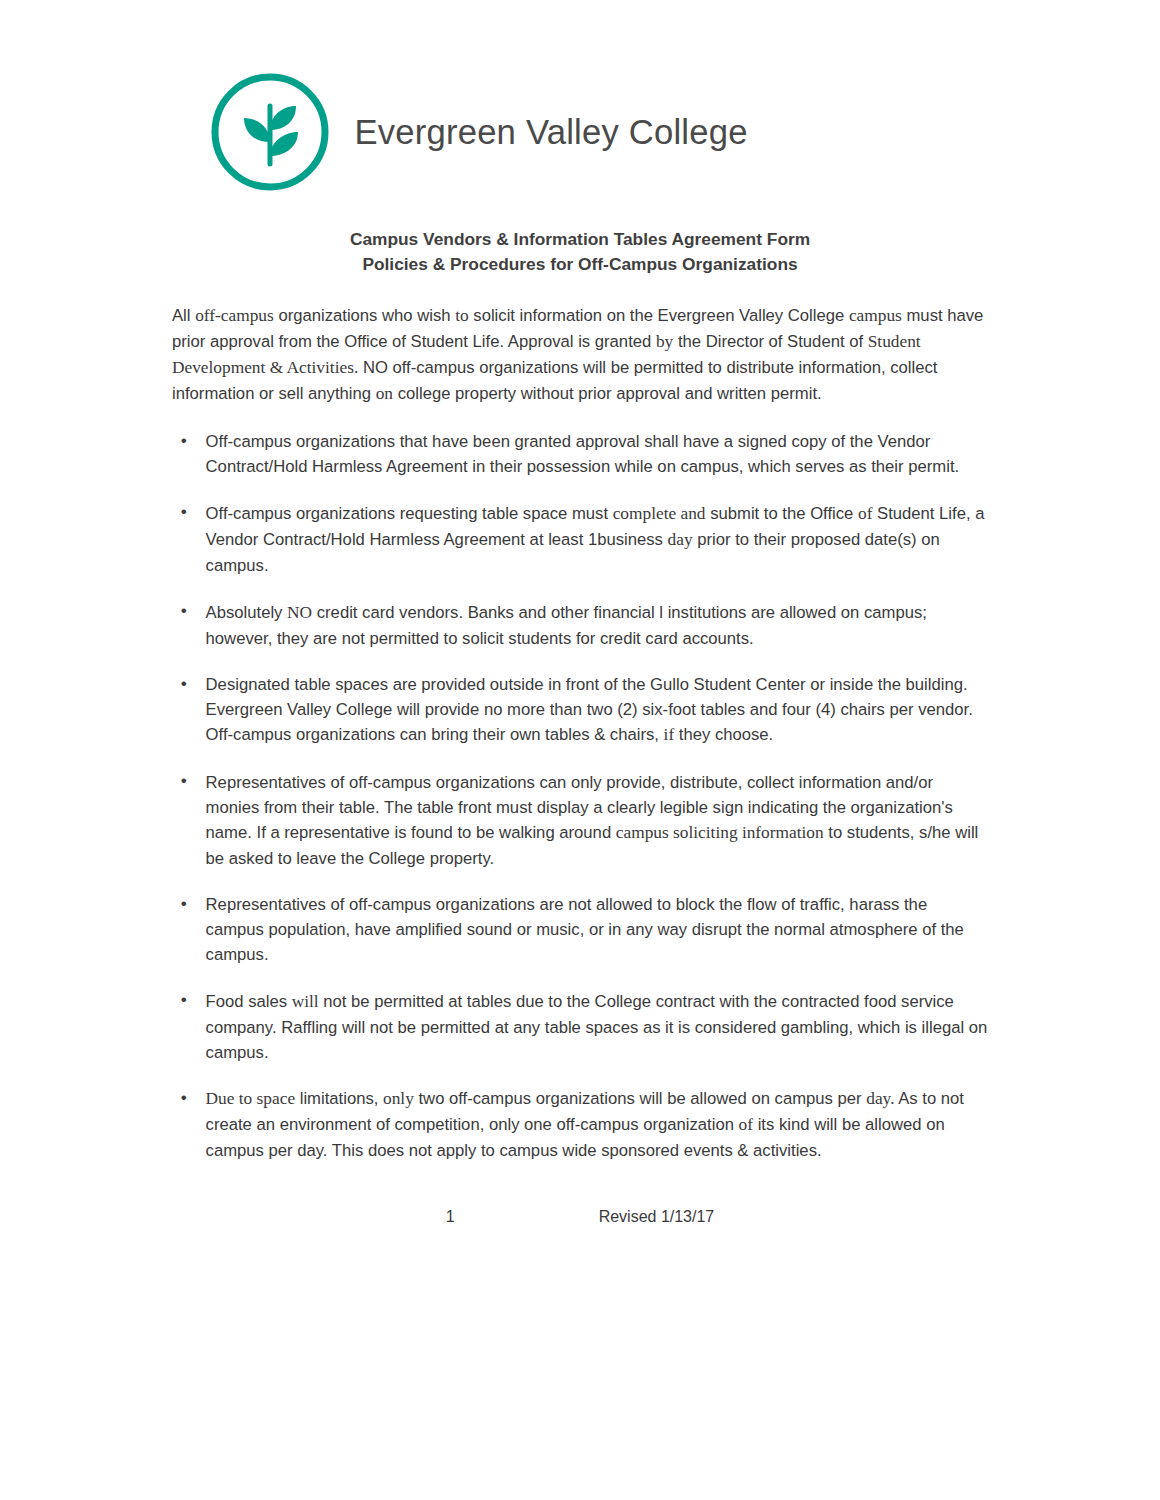Evergreen Valley College
Campus Vendors & Information Tables Agreement Form Policies & Procedures for Off-Campus Organizations
All off-campus organizations who wish to solicit information on the Evergreen Valley College campus must have prior approval from the Office of Student Life. Approval is granted by the Director of Student of Student Development & Activities. NO off-campus organizations will be permitted to distribute information, collect information or sell anything on college property without prior approval and written permit.
Off-campus organizations that have been granted approval shall have a signed copy of the Vendor Contract/Hold Harmless Agreement in their possession while on campus, which serves as their permit.
Off-campus organizations requesting table space must complete and submit to the Office of Student Life, a Vendor Contract/Hold Harmless Agreement at least 1business day prior to their proposed date(s) on campus.
Absolutely NO credit card vendors. Banks and other financial l institutions are allowed on campus; however, they are not permitted to solicit students for credit card accounts.
Designated table spaces are provided outside in front of the Gullo Student Center or inside the building. Evergreen Valley College will provide no more than two (2) six-foot tables and four (4) chairs per vendor. Off-campus organizations can bring their own tables & chairs, if they choose.
Representatives of off-campus organizations can only provide, distribute, collect information and/or monies from their table. The table front must display a clearly legible sign indicating the organization's name. If a representative is found to be walking around campus soliciting information to students, s/he will be asked to leave the College property.
Representatives of off-campus organizations are not allowed to block the flow of traffic, harass the campus population, have amplified sound or music, or in any way disrupt the normal atmosphere of the campus.
Food sales will not be permitted at tables due to the College contract with the contracted food service company. Raffling will not be permitted at any table spaces as it is considered gambling, which is illegal on campus.
Due to space limitations, only two off-campus organizations will be allowed on campus per day. As to not create an environment of competition, only one off-campus organization of its kind will be allowed on campus per day. This does not apply to campus wide sponsored events & activities.
1 Revised 1/13/17